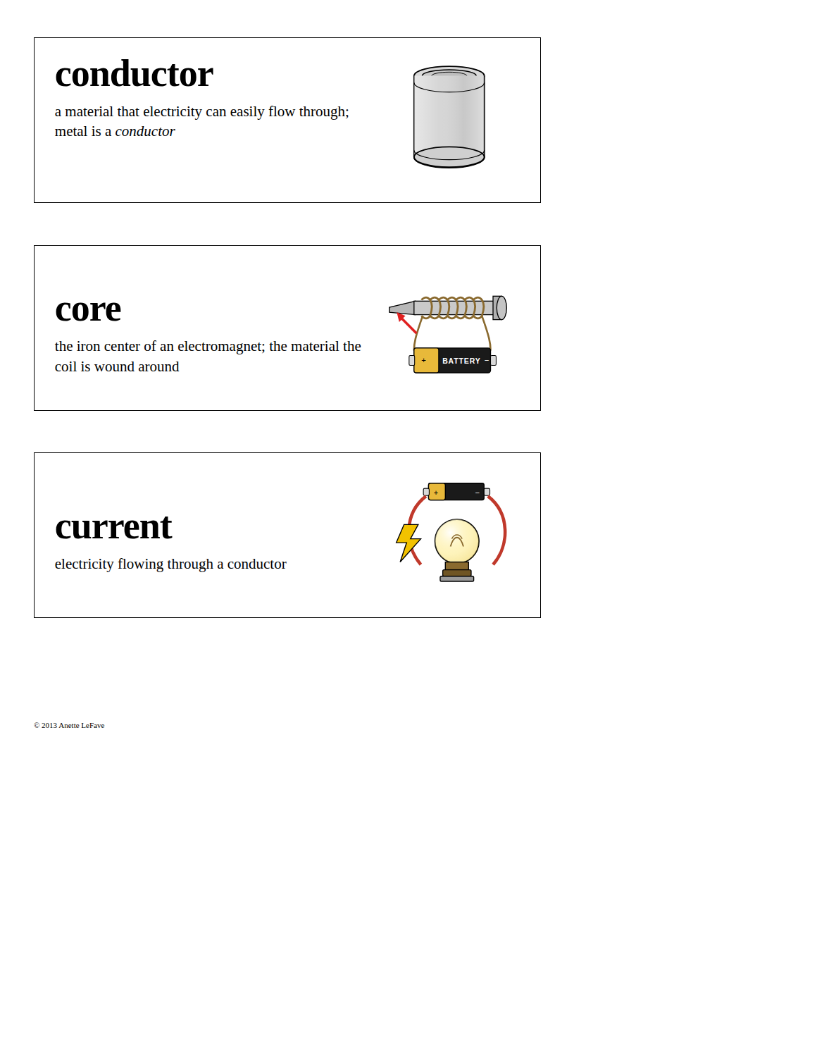conductor
a material that electricity can easily flow through; metal is a conductor
core
the iron center of an electromagnet; the material the coil is wound around
+ − BATTERY
current
electricity flowing through a conductor
+ −
© 2013 Anette LeFave